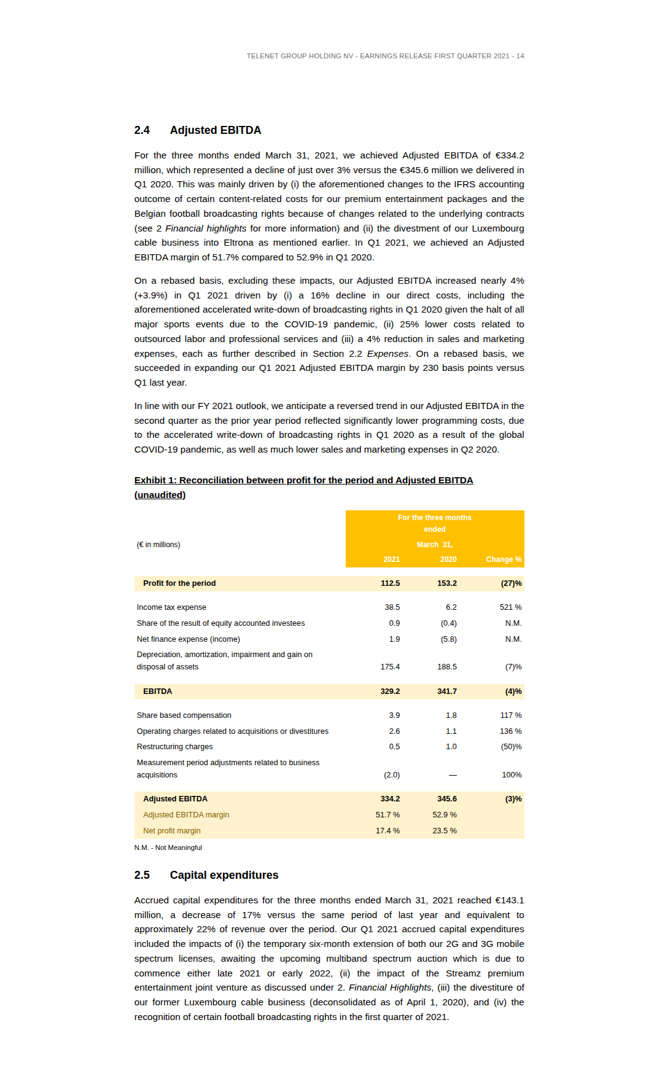TELENET GROUP HOLDING NV - EARNINGS RELEASE FIRST QUARTER 2021 - 14
2.4 Adjusted EBITDA
For the three months ended March 31, 2021, we achieved Adjusted EBITDA of €334.2 million, which represented a decline of just over 3% versus the €345.6 million we delivered in Q1 2020. This was mainly driven by (i) the aforementioned changes to the IFRS accounting outcome of certain content-related costs for our premium entertainment packages and the Belgian football broadcasting rights because of changes related to the underlying contracts (see 2 Financial highlights for more information) and (ii) the divestment of our Luxembourg cable business into Eltrona as mentioned earlier. In Q1 2021, we achieved an Adjusted EBITDA margin of 51.7% compared to 52.9% in Q1 2020.
On a rebased basis, excluding these impacts, our Adjusted EBITDA increased nearly 4% (+3.9%) in Q1 2021 driven by (i) a 16% decline in our direct costs, including the aforementioned accelerated write-down of broadcasting rights in Q1 2020 given the halt of all major sports events due to the COVID-19 pandemic, (ii) 25% lower costs related to outsourced labor and professional services and (iii) a 4% reduction in sales and marketing expenses, each as further described in Section 2.2 Expenses. On a rebased basis, we succeeded in expanding our Q1 2021 Adjusted EBITDA margin by 230 basis points versus Q1 last year.
In line with our FY 2021 outlook, we anticipate a reversed trend in our Adjusted EBITDA in the second quarter as the prior year period reflected significantly lower programming costs, due to the accelerated write-down of broadcasting rights in Q1 2020 as a result of the global COVID-19 pandemic, as well as much lower sales and marketing expenses in Q2 2020.
Exhibit 1: Reconciliation between profit for the period and Adjusted EBITDA (unaudited)
| | For the three months ended |
| (€ in millions) | March 31, |
| | 2021 | 2020 | Change % |
| Profit for the period | 112.5 | 153.2 | (27)% |
| Income tax expense | 38.5 | 6.2 | 521 % |
| Share of the result of equity accounted investees | 0.9 | (0.4) | N.M. |
| Net finance expense (income) | 1.9 | (5.8) | N.M. |
| Depreciation, amortization, impairment and gain on disposal of assets | 175.4 | 188.5 | (7)% |
| EBITDA | 329.2 | 341.7 | (4)% |
| Share based compensation | 3.9 | 1.8 | 117 % |
| Operating charges related to acquisitions or divestitures | 2.6 | 1.1 | 136 % |
| Restructuring charges | 0.5 | 1.0 | (50)% |
| Measurement period adjustments related to business acquisitions | (2.0) | — | 100% |
| Adjusted EBITDA | 334.2 | 345.6 | (3)% |
| Adjusted EBITDA margin | 51.7 % | 52.9 % | |
| Net profit margin | 17.4 % | 23.5 % | |
N.M. - Not Meaningful
2.5 Capital expenditures
Accrued capital expenditures for the three months ended March 31, 2021 reached €143.1 million, a decrease of 17% versus the same period of last year and equivalent to approximately 22% of revenue over the period. Our Q1 2021 accrued capital expenditures included the impacts of (i) the temporary six-month extension of both our 2G and 3G mobile spectrum licenses, awaiting the upcoming multiband spectrum auction which is due to commence either late 2021 or early 2022, (ii) the impact of the Streamz premium entertainment joint venture as discussed under 2. Financial Highlights, (iii) the divestiture of our former Luxembourg cable business (deconsolidated as of April 1, 2020), and (iv) the recognition of certain football broadcasting rights in the first quarter of 2021.